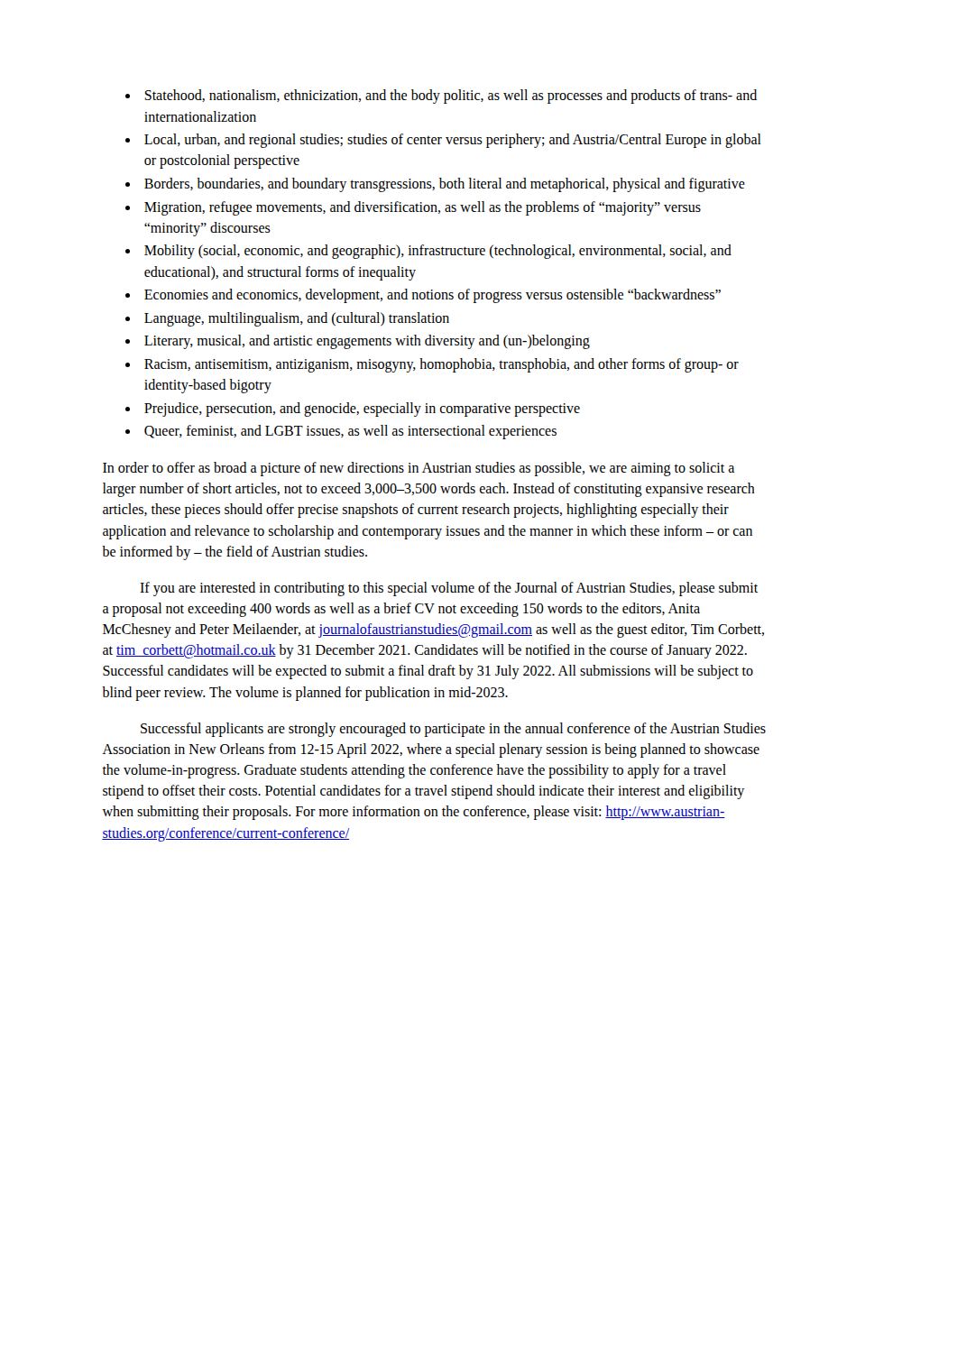Statehood, nationalism, ethnicization, and the body politic, as well as processes and products of trans- and internationalization
Local, urban, and regional studies; studies of center versus periphery; and Austria/Central Europe in global or postcolonial perspective
Borders, boundaries, and boundary transgressions, both literal and metaphorical, physical and figurative
Migration, refugee movements, and diversification, as well as the problems of “majority” versus “minority” discourses
Mobility (social, economic, and geographic), infrastructure (technological, environmental, social, and educational), and structural forms of inequality
Economies and economics, development, and notions of progress versus ostensible “backwardness”
Language, multilingualism, and (cultural) translation
Literary, musical, and artistic engagements with diversity and (un-)belonging
Racism, antisemitism, antiziganism, misogyny, homophobia, transphobia, and other forms of group- or identity-based bigotry
Prejudice, persecution, and genocide, especially in comparative perspective
Queer, feminist, and LGBT issues, as well as intersectional experiences
In order to offer as broad a picture of new directions in Austrian studies as possible, we are aiming to solicit a larger number of short articles, not to exceed 3,000–3,500 words each. Instead of constituting expansive research articles, these pieces should offer precise snapshots of current research projects, highlighting especially their application and relevance to scholarship and contemporary issues and the manner in which these inform – or can be informed by – the field of Austrian studies.
If you are interested in contributing to this special volume of the Journal of Austrian Studies, please submit a proposal not exceeding 400 words as well as a brief CV not exceeding 150 words to the editors, Anita McChesney and Peter Meilaender, at journalofaustrianstudies@gmail.com as well as the guest editor, Tim Corbett, at tim_corbett@hotmail.co.uk by 31 December 2021. Candidates will be notified in the course of January 2022. Successful candidates will be expected to submit a final draft by 31 July 2022. All submissions will be subject to blind peer review. The volume is planned for publication in mid-2023.
Successful applicants are strongly encouraged to participate in the annual conference of the Austrian Studies Association in New Orleans from 12-15 April 2022, where a special plenary session is being planned to showcase the volume-in-progress. Graduate students attending the conference have the possibility to apply for a travel stipend to offset their costs. Potential candidates for a travel stipend should indicate their interest and eligibility when submitting their proposals. For more information on the conference, please visit: http://www.austrian-studies.org/conference/current-conference/